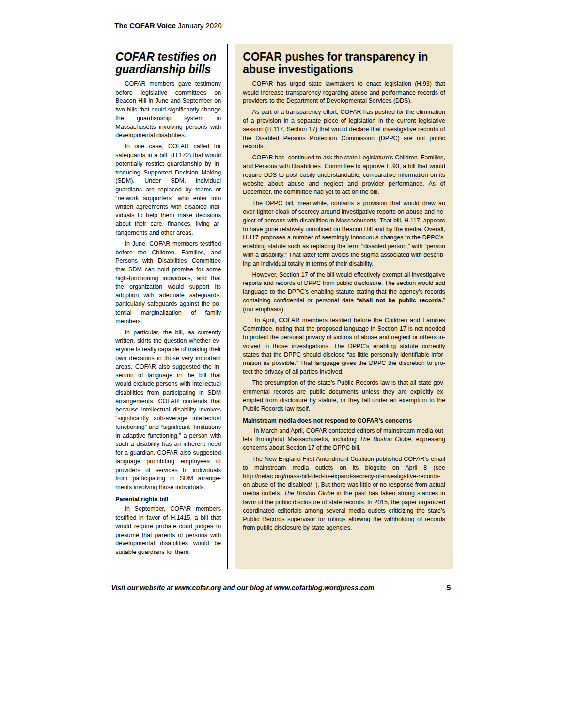The COFAR Voice January 2020
COFAR testifies on guardianship bills
COFAR members gave testimony before legislative committees on Beacon Hill in June and September on two bills that could significantly change the guardianship system in Massachusetts involving persons with developmental disabilities.
In one case, COFAR called for safeguards in a bill (H.172) that would potentially restrict guardianship by introducing Supported Decision Making (SDM). Under SDM, individual guardians are replaced by teams or “network supporters” who enter into written agreements with disabled individuals to help them make decisions about their care, finances, living arrangements and other areas.
In June, COFAR members testified before the Children, Families, and Persons with Disabilities Committee that SDM can hold promise for some high-functioning individuals, and that the organization would support its adoption with adequate safeguards, particularly safeguards against the potential marginalization of family members.
In particular, the bill, as currently written, skirts the question whether everyone is really capable of making their own decisions in those very important areas. COFAR also suggested the insertion of language in the bill that would exclude persons with intellectual disabilities from participating in SDM arrangements. COFAR contends that because intellectual disability involves “significantly sub-average intellectual functioning” and “significant limitations in adaptive functioning,” a person with such a disability has an inherent need for a guardian. COFAR also suggested language prohibiting employees of providers of services to individuals from participating in SDM arrangements involving those individuals.
Parental rights bill
In September, COFAR members testified in favor of H.1415, a bill that would require probate court judges to presume that parents of persons with developmental disabilities would be suitable guardians for them.
COFAR pushes for transparency in abuse investigations
COFAR has urged state lawmakers to enact legislation (H.93) that would increase transparency regarding abuse and performance records of providers to the Department of Developmental Services (DDS).
As part of a transparency effort, COFAR has pushed for the elimination of a provision in a separate piece of legislation in the current legislative session (H.117, Section 17) that would declare that investigative records of the Disabled Persons Protection Commission (DPPC) are not public records.
COFAR has continued to ask the state Legislature’s Children. Families, and Persons with Disabilities Committee to approve H.93, a bill that would require DDS to post easily understandable, comparative information on its website about abuse and neglect and provider performance. As of December, the committee had yet to act on the bill.
The DPPC bill, meanwhile, contains a provision that would draw an ever-tighter cloak of secrecy around investigative reports on abuse and neglect of persons with disabilities in Massachusetts. That bill, H.117, appears to have gone relatively unnoticed on Beacon Hill and by the media. Overall, H.117 proposes a number of seemingly innocuous changes to the DPPC’s enabling statute such as replacing the term “disabled person,” with “person with a disability.” That latter term avoids the stigma associated with describing an individual totally in terms of their disability.
However, Section 17 of the bill would effectively exempt all investigative reports and records of DPPC from public disclosure. The section would add language to the DPPC’s enabling statute stating that the agency’s records containing confidential or personal data “shall not be public records.” (our emphasis)
In April, COFAR members testified before the Children and Families Committee, noting that the proposed language in Section 17 is not needed to protect the personal privacy of victims of abuse and neglect or others involved in those investigations. The DPPC’s enabling statute currently states that the DPPC should disclose “as little personally identifiable information as possible.” That language gives the DPPC the discretion to protect the privacy of all parties involved.
The presumption of the state’s Public Records law is that all state governmental records are public documents unless they are explicitly exempted from disclosure by statute, or they fall under an exemption to the Public Records law itself.
Mainstream media does not respond to COFAR’s concerns
In March and April, COFAR contacted editors of mainstream media outlets throughout Massachusetts, including The Boston Globe, expressing concerns about Section 17 of the DPPC bill.
The New England First Amendment Coalition published COFAR’s email to mainstream media outlets on its blogsite on April 8 (see http://nefac.org/mass-bill-filed-to-expand-secrecy-of-investigative-records-on-abuse-of-the-disabled/ ). But there was little or no response from actual media outlets. The Boston Globe in the past has taken strong stances in favor of the public disclosure of state records. In 2015, the paper organized coordinated editorials among several media outlets criticizing the state’s Public Records supervisor for rulings allowing the withholding of records from public disclosure by state agencies.
Visit our website at www.cofar.org and our blog at www.cofarblog.wordpress.com 5